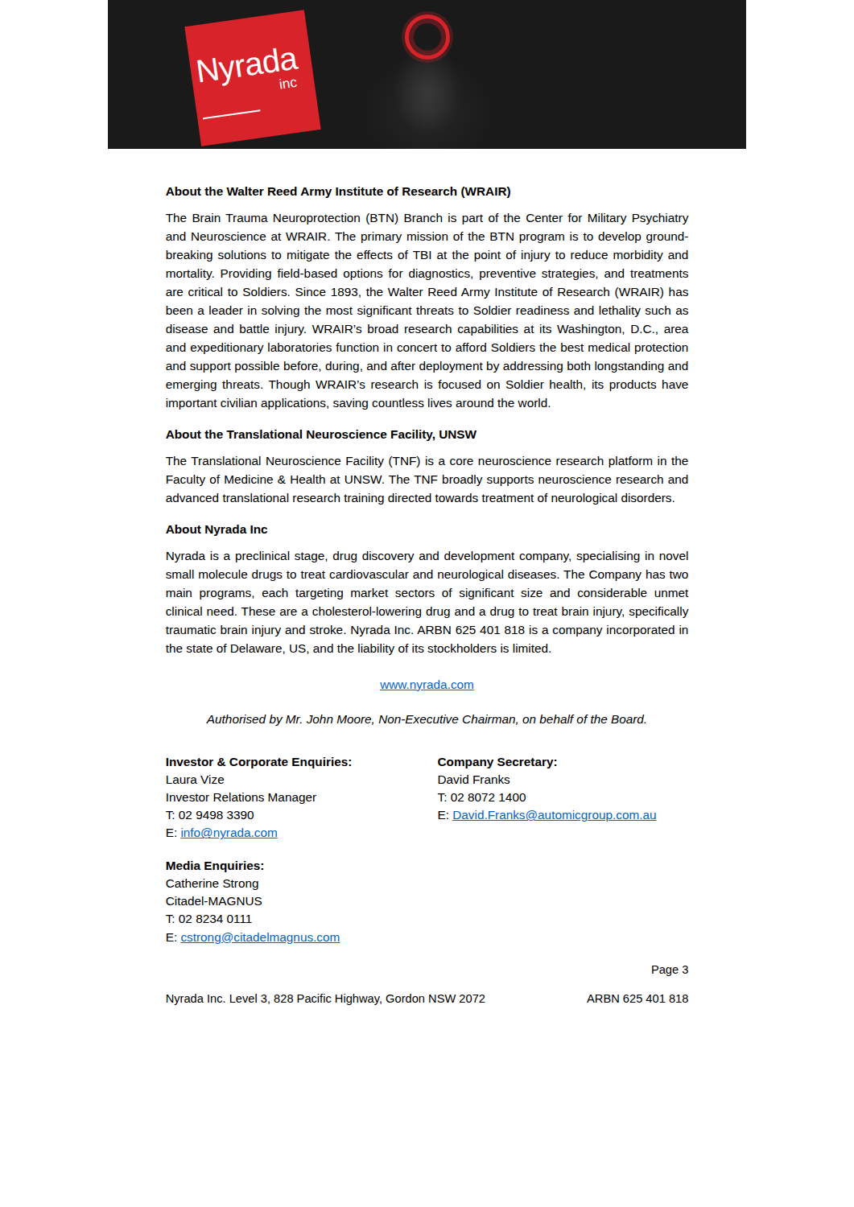Nyrada inc
About the Walter Reed Army Institute of Research (WRAIR)
The Brain Trauma Neuroprotection (BTN) Branch is part of the Center for Military Psychiatry and Neuroscience at WRAIR. The primary mission of the BTN program is to develop ground-breaking solutions to mitigate the effects of TBI at the point of injury to reduce morbidity and mortality. Providing field-based options for diagnostics, preventive strategies, and treatments are critical to Soldiers. Since 1893, the Walter Reed Army Institute of Research (WRAIR) has been a leader in solving the most significant threats to Soldier readiness and lethality such as disease and battle injury. WRAIR’s broad research capabilities at its Washington, D.C., area and expeditionary laboratories function in concert to afford Soldiers the best medical protection and support possible before, during, and after deployment by addressing both longstanding and emerging threats. Though WRAIR’s research is focused on Soldier health, its products have important civilian applications, saving countless lives around the world.
About the Translational Neuroscience Facility, UNSW
The Translational Neuroscience Facility (TNF) is a core neuroscience research platform in the Faculty of Medicine & Health at UNSW. The TNF broadly supports neuroscience research and advanced translational research training directed towards treatment of neurological disorders.
About Nyrada Inc
Nyrada is a preclinical stage, drug discovery and development company, specialising in novel small molecule drugs to treat cardiovascular and neurological diseases. The Company has two main programs, each targeting market sectors of significant size and considerable unmet clinical need. These are a cholesterol-lowering drug and a drug to treat brain injury, specifically traumatic brain injury and stroke. Nyrada Inc. ARBN 625 401 818 is a company incorporated in the state of Delaware, US, and the liability of its stockholders is limited.
www.nyrada.com
Authorised by Mr. John Moore, Non-Executive Chairman, on behalf of the Board.
Investor & Corporate Enquiries:
Laura Vize
Investor Relations Manager
T: 02 9498 3390
E: info@nyrada.com
Media Enquiries:
Catherine Strong
Citadel-MAGNUS
T: 02 8234 0111
E: cstrong@citadelmagnus.com
Company Secretary:
David Franks
T: 02 8072 1400
E: David.Franks@automicgroup.com.au
Page 3
Nyrada Inc. Level 3, 828 Pacific Highway, Gordon NSW 2072 ARBN 625 401 818